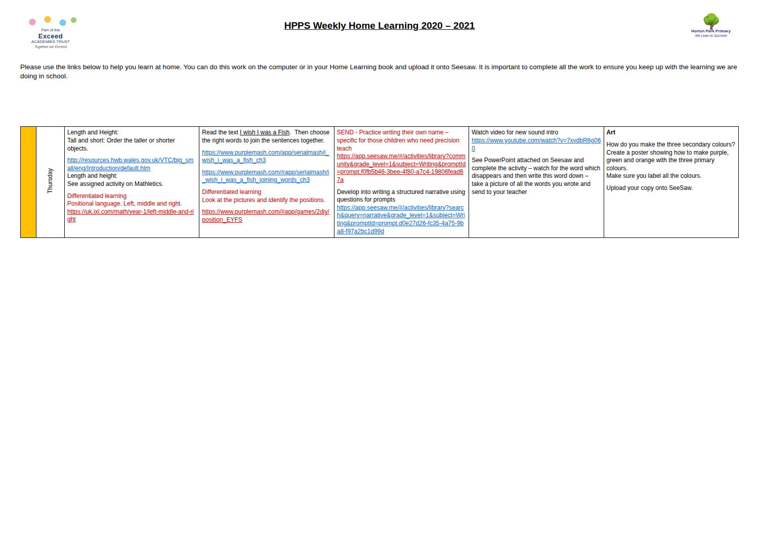Part of the
Exceed
ACADEMIES TRUST
Together we Exceed
🌳
Horton Park Primary
We Learn to Succeed
HPPS Weekly Home Learning 2020 – 2021
Please use the links below to help you learn at home. You can do this work on the computer or in your Home Learning book and upload it onto Seesaw. It is important to complete all the work to ensure you keep up with the learning we are doing in school.
| | Thursday | Length and Height: Tall and short: Order the taller or shorter objects. http://resources.hwb.wales.gov.uk/VTC/big_small/eng/Introduction/default.htm Length and height: See assigned activity on Mathletics. Differentiated learning Positional language. Left, middle and right. https://uk.ixl.com/math/year-1/left-middle-and-right | Read the text I wish I was a Fish . Then choose the right words to join the sentences together. https://www.purplemash.com/app/serialmash/i_wish_i_was_a_fish_ch3 https://www.purplemash.com/#app/serialmash/i_wish_i_was_a_fish_joining_words_ch3 Differentiated learning Look at the pictures and identify the positions. https://www.purplemash.com/#app/games/2diy/position_EYFS | SEND - Practice writing their own name – specific for those children who need precision teach https://app.seesaw.me/#/activities/library?community&grade_level=1&subject=Writing&promptId=prompt.f0fb5b46-3bee-4f80-a7c4-19806fead67a Develop into writing a structured narrative using questions for prompts https://app.seesaw.me/#/activities/library?search&query=narrative&grade_level=1&subject=Writing&promptId=prompt.d0e27d26-fc35-4a75-9ba8-f97a2bc1d99d | Watch video for new sound intro https://www.youtube.com/watch?v=7xvdbR6g060 See PowerPoint attached on Seesaw and complete the activity – watch for the word which disappears and then write this word down – take a picture of all the words you wrote and send to your teacher | Art How do you make the three secondary colours? Create a poster showing how to make purple, green and orange with the three primary colours. Make sure you label all the colours. Upload your copy onto SeeSaw. |